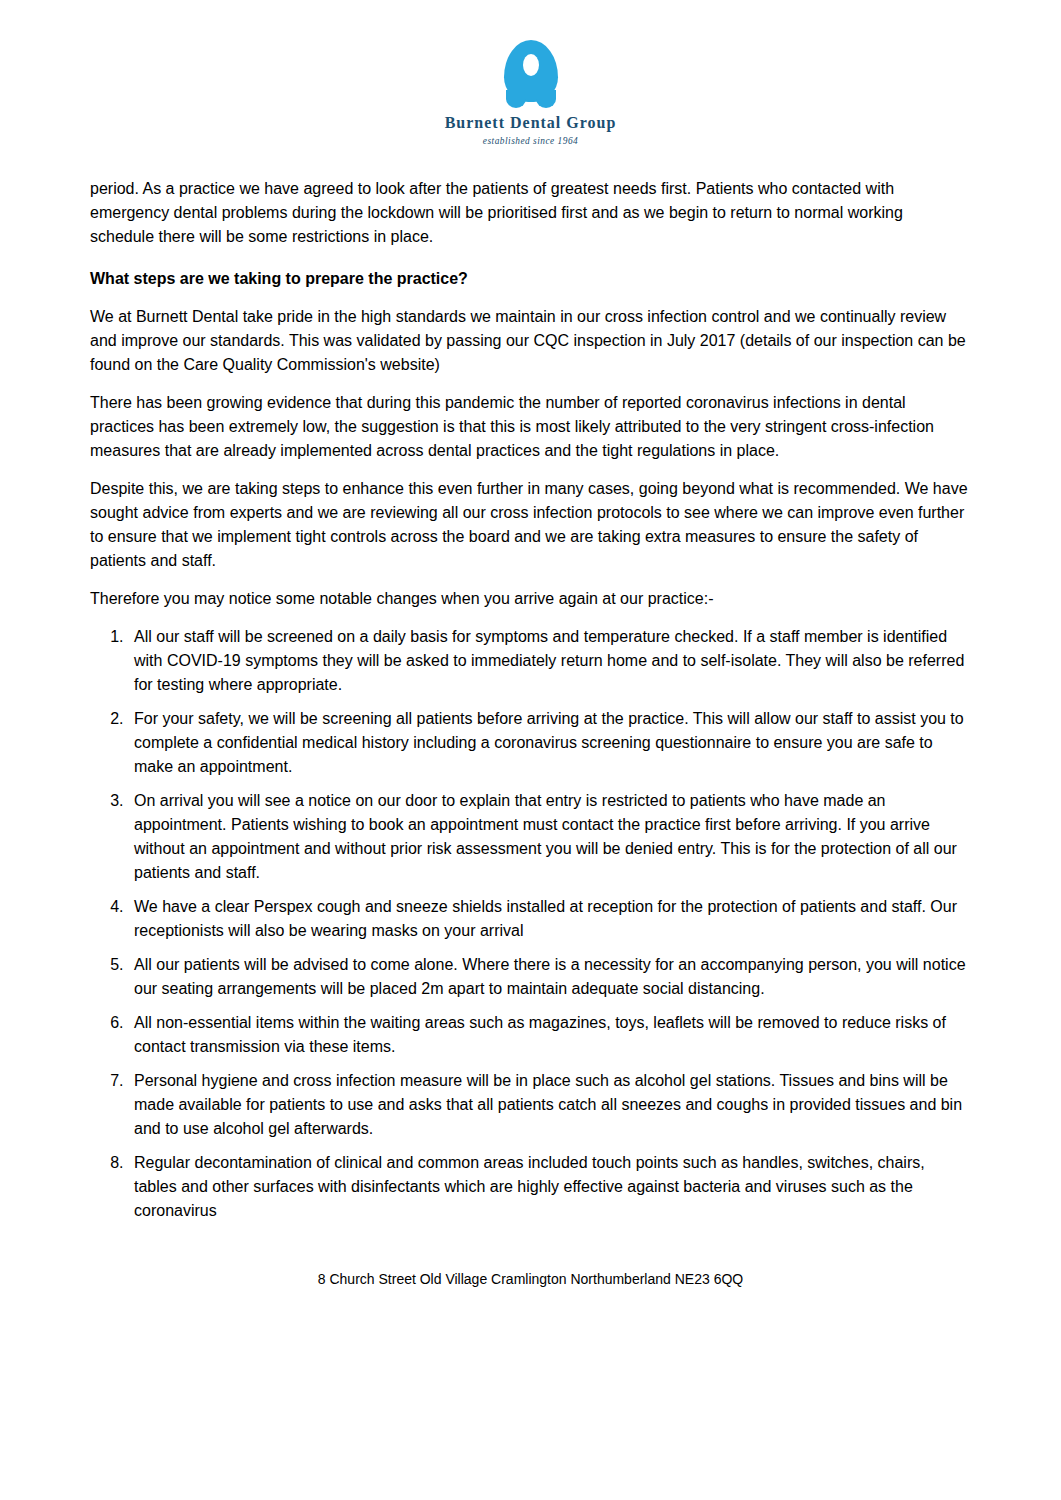Burnett Dental Group established since 1964
period. As a practice we have agreed to look after the patients of greatest needs first. Patients who contacted with emergency dental problems during the lockdown will be prioritised first and as we begin to return to normal working schedule there will be some restrictions in place.
What steps are we taking to prepare the practice?
We at Burnett Dental take pride in the high standards we maintain in our cross infection control and we continually review and improve our standards. This was validated by passing our CQC inspection in July 2017 (details of our inspection can be found on the Care Quality Commission's website)
There has been growing evidence that during this pandemic the number of reported coronavirus infections in dental practices has been extremely low, the suggestion is that this is most likely attributed to the very stringent cross-infection measures that are already implemented across dental practices and the tight regulations in place.
Despite this, we are taking steps to enhance this even further in many cases, going beyond what is recommended. We have sought advice from experts and we are reviewing all our cross infection protocols to see where we can improve even further to ensure that we implement tight controls across the board and we are taking extra measures to ensure the safety of patients and staff.
Therefore you may notice some notable changes when you arrive again at our practice:-
All our staff will be screened on a daily basis for symptoms and temperature checked. If a staff member is identified with COVID-19 symptoms they will be asked to immediately return home and to self-isolate. They will also be referred for testing where appropriate.
For your safety, we will be screening all patients before arriving at the practice. This will allow our staff to assist you to complete a confidential medical history including a coronavirus screening questionnaire to ensure you are safe to make an appointment.
On arrival you will see a notice on our door to explain that entry is restricted to patients who have made an appointment. Patients wishing to book an appointment must contact the practice first before arriving. If you arrive without an appointment and without prior risk assessment you will be denied entry. This is for the protection of all our patients and staff.
We have a clear Perspex cough and sneeze shields installed at reception for the protection of patients and staff. Our receptionists will also be wearing masks on your arrival
All our patients will be advised to come alone. Where there is a necessity for an accompanying person, you will notice our seating arrangements will be placed 2m apart to maintain adequate social distancing.
All non-essential items within the waiting areas such as magazines, toys, leaflets will be removed to reduce risks of contact transmission via these items.
Personal hygiene and cross infection measure will be in place such as alcohol gel stations. Tissues and bins will be made available for patients to use and asks that all patients catch all sneezes and coughs in provided tissues and bin and to use alcohol gel afterwards.
Regular decontamination of clinical and common areas included touch points such as handles, switches, chairs, tables and other surfaces with disinfectants which are highly effective against bacteria and viruses such as the coronavirus
8 Church Street Old Village Cramlington Northumberland NE23 6QQ